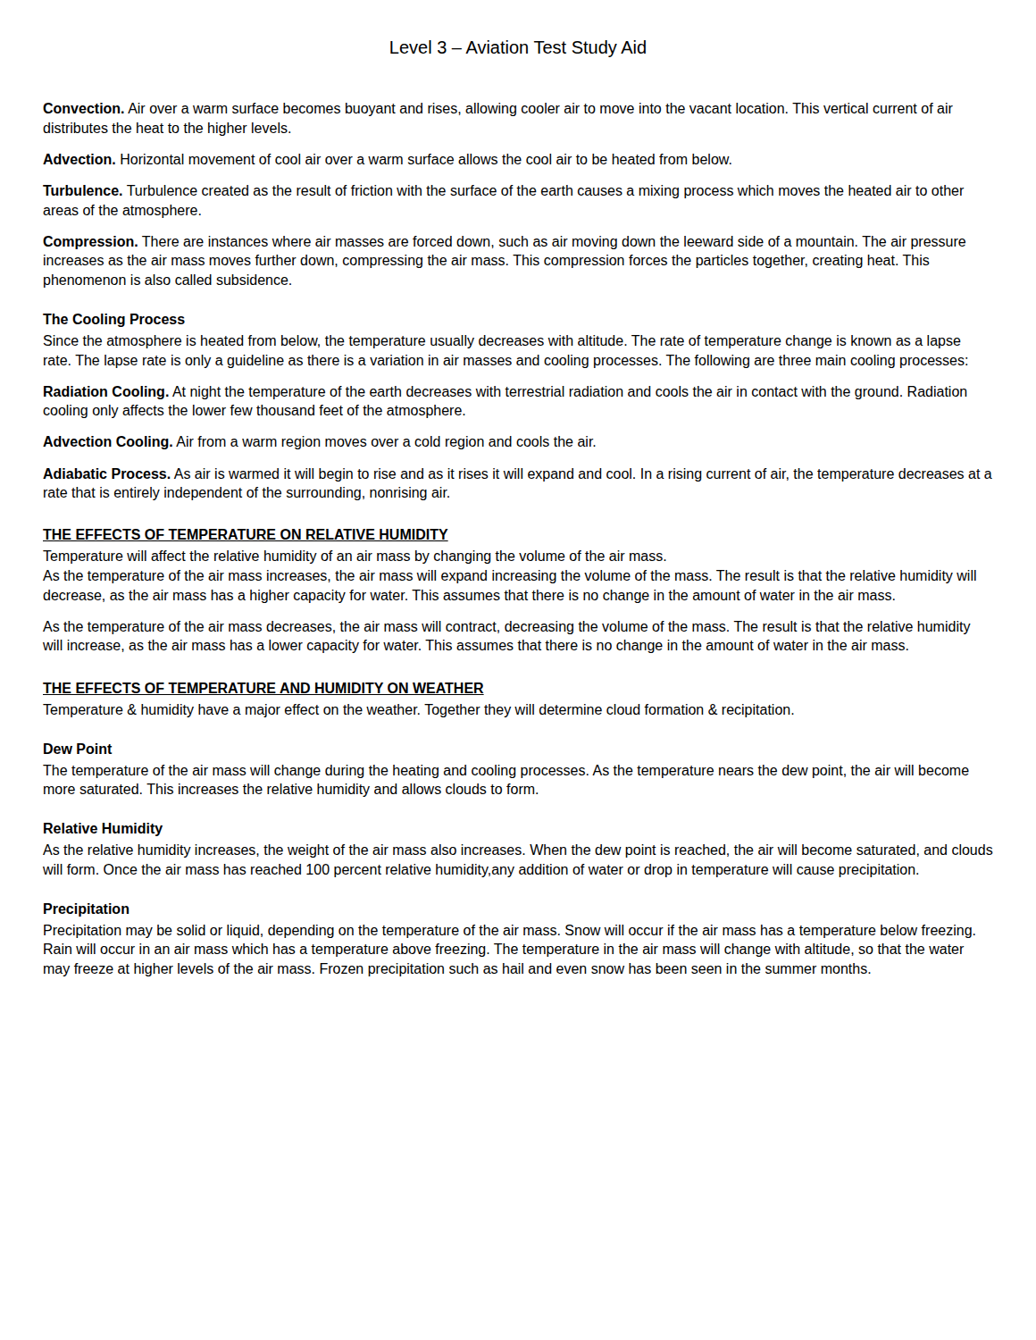Level 3 – Aviation Test Study Aid
Convection. Air over a warm surface becomes buoyant and rises, allowing cooler air to move into the vacant location. This vertical current of air distributes the heat to the higher levels.
Advection. Horizontal movement of cool air over a warm surface allows the cool air to be heated from below.
Turbulence. Turbulence created as the result of friction with the surface of the earth causes a mixing process which moves the heated air to other areas of the atmosphere.
Compression. There are instances where air masses are forced down, such as air moving down the leeward side of a mountain. The air pressure increases as the air mass moves further down, compressing the air mass. This compression forces the particles together, creating heat. This phenomenon is also called subsidence.
The Cooling Process
Since the atmosphere is heated from below, the temperature usually decreases with altitude. The rate of temperature change is known as a lapse rate. The lapse rate is only a guideline as there is a variation in air masses and cooling processes. The following are three main cooling processes:
Radiation Cooling. At night the temperature of the earth decreases with terrestrial radiation and cools the air in contact with the ground. Radiation cooling only affects the lower few thousand feet of the atmosphere.
Advection Cooling. Air from a warm region moves over a cold region and cools the air.
Adiabatic Process. As air is warmed it will begin to rise and as it rises it will expand and cool. In a rising current of air, the temperature decreases at a rate that is entirely independent of the surrounding, nonrising air.
THE EFFECTS OF TEMPERATURE ON RELATIVE HUMIDITY
Temperature will affect the relative humidity of an air mass by changing the volume of the air mass.
As the temperature of the air mass increases, the air mass will expand increasing the volume of the mass. The result is that the relative humidity will decrease, as the air mass has a higher capacity for water. This assumes that there is no change in the amount of water in the air mass.
As the temperature of the air mass decreases, the air mass will contract, decreasing the volume of the mass. The result is that the relative humidity will increase, as the air mass has a lower capacity for water. This assumes that there is no change in the amount of water in the air mass.
THE EFFECTS OF TEMPERATURE AND HUMIDITY ON WEATHER
Temperature & humidity have a major effect on the weather. Together they will determine cloud formation & recipitation.
Dew Point
The temperature of the air mass will change during the heating and cooling processes. As the temperature nears the dew point, the air will become more saturated. This increases the relative humidity and allows clouds to form.
Relative Humidity
As the relative humidity increases, the weight of the air mass also increases. When the dew point is reached, the air will become saturated, and clouds will form. Once the air mass has reached 100 percent relative humidity,any addition of water or drop in temperature will cause precipitation.
Precipitation
Precipitation may be solid or liquid, depending on the temperature of the air mass. Snow will occur if the air mass has a temperature below freezing. Rain will occur in an air mass which has a temperature above freezing. The temperature in the air mass will change with altitude, so that the water may freeze at higher levels of the air mass. Frozen precipitation such as hail and even snow has been seen in the summer months.